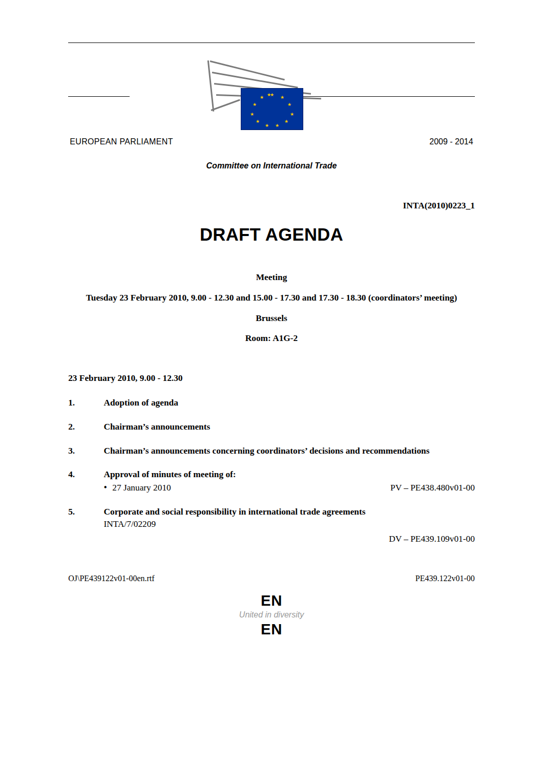★ ★ ★ ★ ★ ★ ★ ★ ★ ★ ★ ★
EUROPEAN PARLIAMENT
2009 - 2014
Committee on International Trade
INTA(2010)0223_1
DRAFT AGENDA
Meeting
Tuesday 23 February 2010, 9.00 - 12.30 and 15.00 - 17.30 and 17.30 - 18.30 (coordinators’ meeting)
Brussels
Room: A1G-2
23 February 2010, 9.00 - 12.30
1. Adoption of agenda
2. Chairman’s announcements
3. Chairman’s announcements concerning coordinators’ decisions and recommendations
4. Approval of minutes of meeting of:
• 27 January 2010 PV – PE438.480v01-00
5. Corporate and social responsibility in international trade agreements INTA/7/02209 DV – PE439.109v01-00
OJ\PE439122v01-00en.rtf
PE439.122v01-00
EN
United in diversity
EN